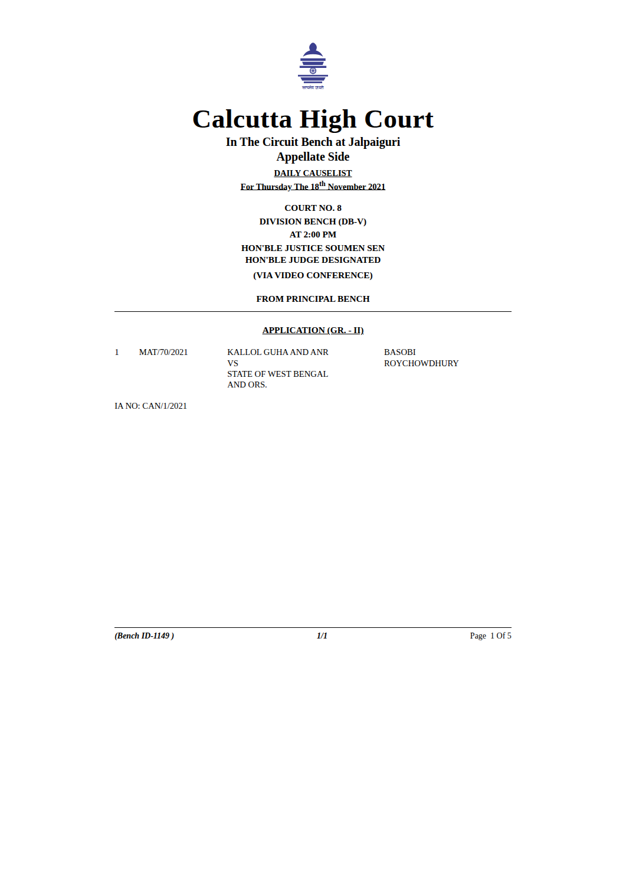Calcutta High Court
In The Circuit Bench at Jalpaiguri
Appellate Side
DAILY CAUSELIST
For Thursday The 18th November 2021
COURT NO. 8
DIVISION BENCH (DB-V)
AT 2:00 PM
HON'BLE JUSTICE SOUMEN SEN
HON'BLE JUDGE DESIGNATED
(VIA VIDEO CONFERENCE)
FROM PRINCIPAL BENCH
APPLICATION (GR. - II)
| 1 | MAT/70/2021 | KALLOL GUHA AND ANR VS STATE OF WEST BENGAL AND ORS. | BASOBI ROYCHOWDHURY |
IA NO: CAN/1/2021
(Bench ID-1149 )
1/1
Page 1 Of 5